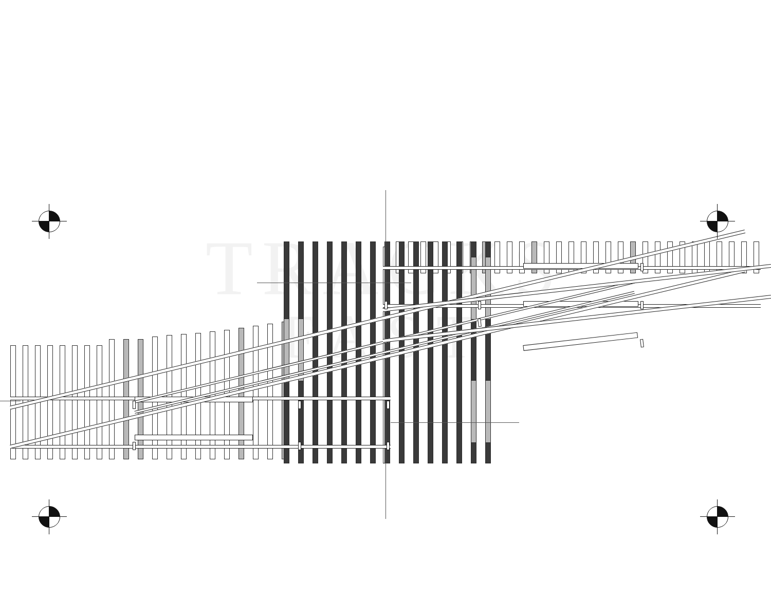TRACKS FAST
============================================================ UPPER STRAIGHT TRACK (right-hand side, horizontal) ============================================================
============================================================ LOWER STRAIGHT TRACK (left-hand side, horizontal) ============================================================
============================================================ CENTRAL DARK TIE BLOCK (crossing / frog area) ============================================================
============================================================ DIVERGING (CURVED) RAILS — rendered as rotated bars ============================================================